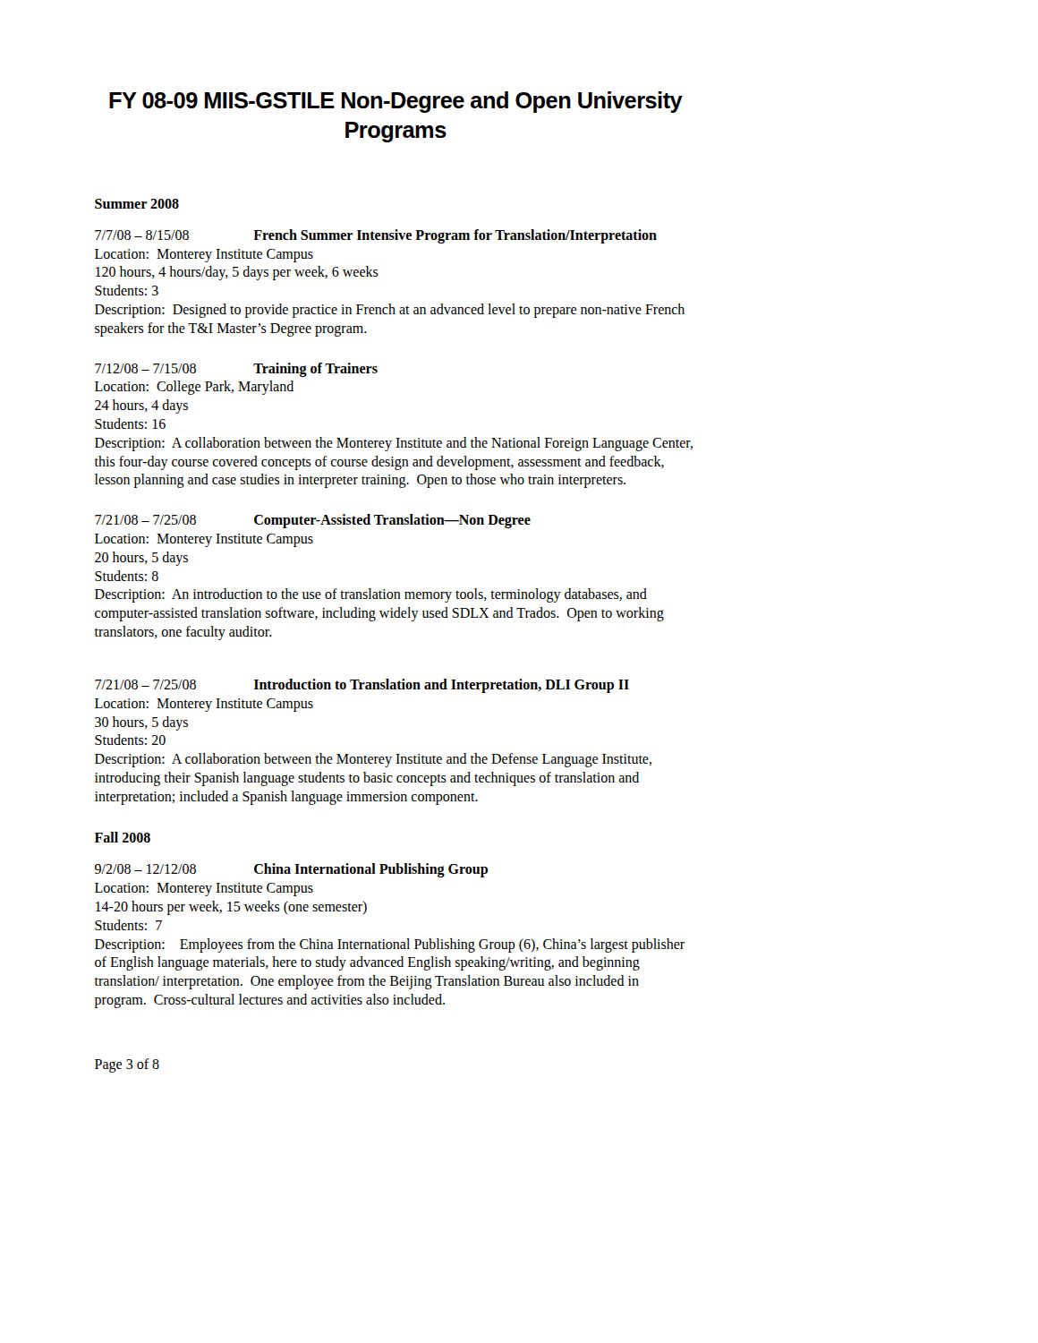FY 08-09 MIIS-GSTILE Non-Degree and Open University Programs
Summer 2008
7/7/08 – 8/15/08 French Summer Intensive Program for Translation/Interpretation
Location: Monterey Institute Campus
120 hours, 4 hours/day, 5 days per week, 6 weeks
Students: 3
Description: Designed to provide practice in French at an advanced level to prepare non-native French speakers for the T&I Master’s Degree program.
7/12/08 – 7/15/08 Training of Trainers
Location: College Park, Maryland
24 hours, 4 days
Students: 16
Description: A collaboration between the Monterey Institute and the National Foreign Language Center, this four-day course covered concepts of course design and development, assessment and feedback, lesson planning and case studies in interpreter training. Open to those who train interpreters.
7/21/08 – 7/25/08 Computer-Assisted Translation—Non Degree
Location: Monterey Institute Campus
20 hours, 5 days
Students: 8
Description: An introduction to the use of translation memory tools, terminology databases, and computer-assisted translation software, including widely used SDLX and Trados. Open to working translators, one faculty auditor.
7/21/08 – 7/25/08 Introduction to Translation and Interpretation, DLI Group II
Location: Monterey Institute Campus
30 hours, 5 days
Students: 20
Description: A collaboration between the Monterey Institute and the Defense Language Institute, introducing their Spanish language students to basic concepts and techniques of translation and interpretation; included a Spanish language immersion component.
Fall 2008
9/2/08 – 12/12/08 China International Publishing Group
Location: Monterey Institute Campus
14-20 hours per week, 15 weeks (one semester)
Students: 7
Description: Employees from the China International Publishing Group (6), China’s largest publisher of English language materials, here to study advanced English speaking/writing, and beginning translation/ interpretation. One employee from the Beijing Translation Bureau also included in program. Cross-cultural lectures and activities also included.
Page 3 of 8